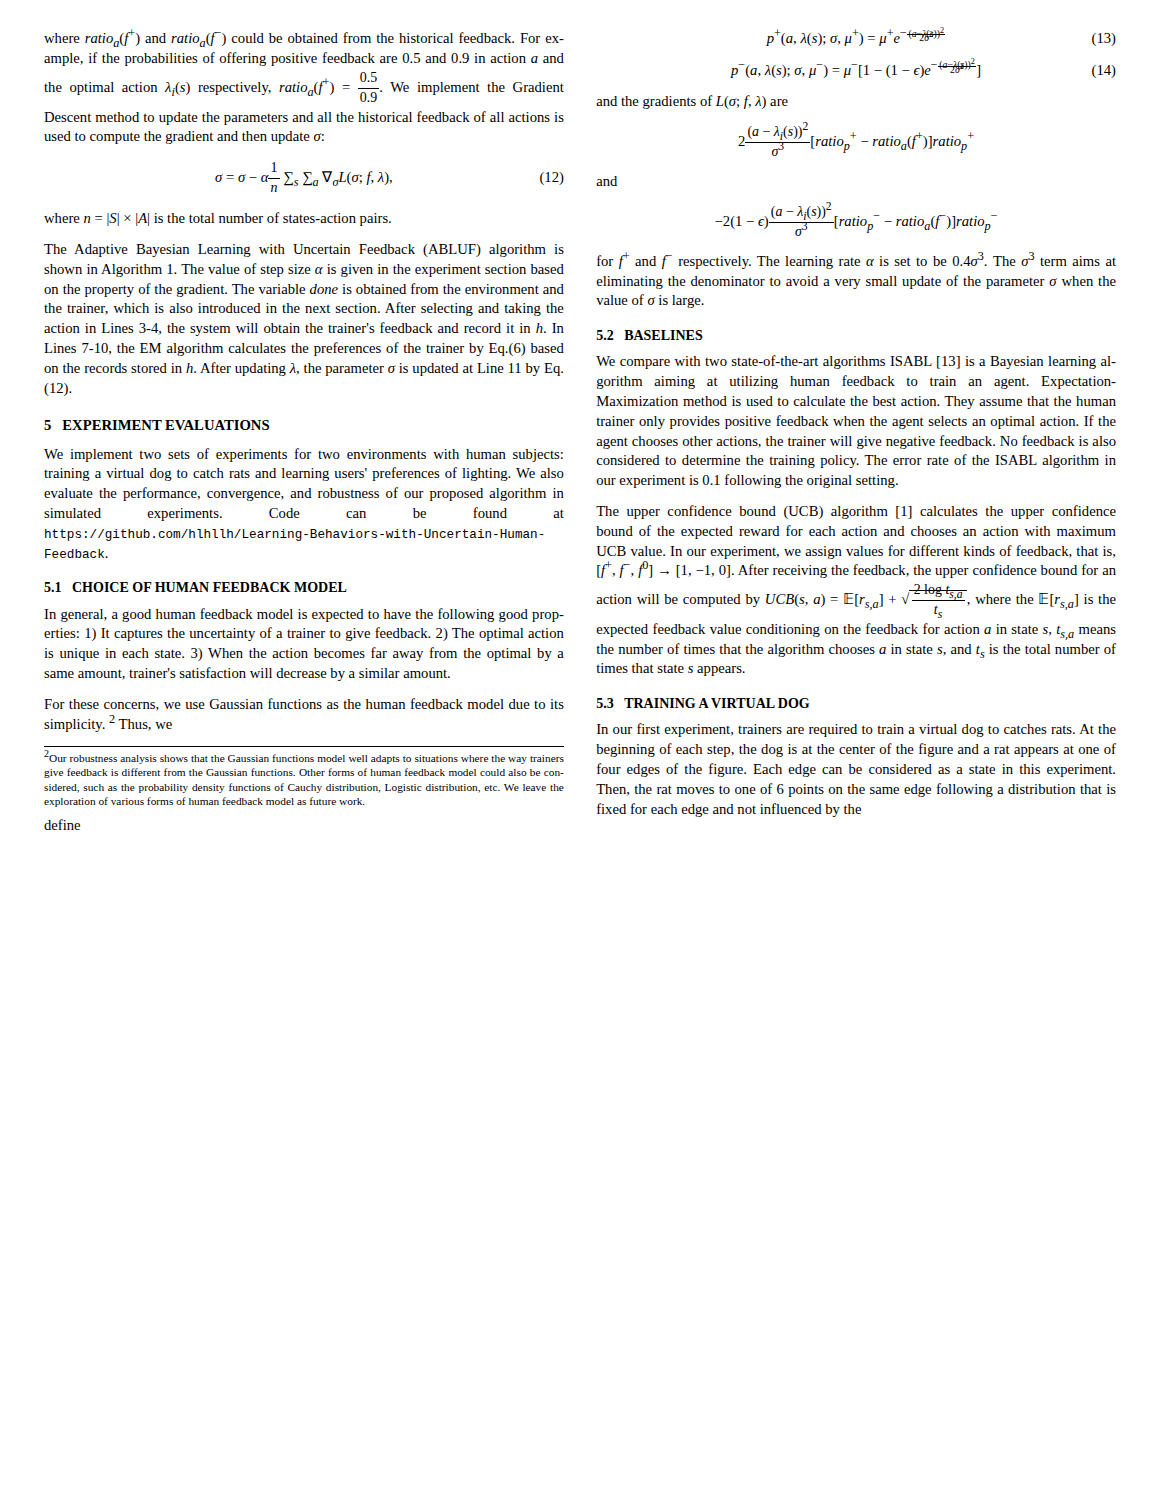where ratioa(f+) and ratioa(f−) could be obtained from the historical feedback. For example, if the probabilities of offering positive feedback are 0.5 and 0.9 in action a and the optimal action λi(s) respectively, ratioa(f+) = 0.50.9. We implement the Gradient Descent method to update the parameters and all the historical feedback of all actions is used to compute the gradient and then update σ:
σ = σ − α 1 n ∑s ∑a ∇σL(σ; f, λ), (12)
where n = |S| × |A| is the total number of states-action pairs.
The Adaptive Bayesian Learning with Uncertain Feedback (ABLUF) algorithm is shown in Algorithm 1. The value of step size α is given in the experiment section based on the property of the gradient. The variable done is obtained from the environment and the trainer, which is also introduced in the next section. After selecting and taking the action in Lines 3-4, the system will obtain the trainer's feedback and record it in h. In Lines 7-10, the EM algorithm calculates the preferences of the trainer by Eq.(6) based on the records stored in h. After updating λ, the parameter σ is updated at Line 11 by Eq.(12).
5 EXPERIMENT EVALUATIONS
We implement two sets of experiments for two environments with human subjects: training a virtual dog to catch rats and learning users' preferences of lighting. We also evaluate the performance, convergence, and robustness of our proposed algorithm in simulated experiments. Code can be found at https://github.com/hlhllh/Learning-Behaviors-with-Uncertain-Human-Feedback.
5.1 CHOICE OF HUMAN FEEDBACK MODEL
In general, a good human feedback model is expected to have the following good properties: 1) It captures the uncertainty of a trainer to give feedback. 2) The optimal action is unique in each state. 3) When the action becomes far away from the optimal by a same amount, trainer's satisfaction will decrease by a similar amount.
For these concerns, we use Gaussian functions as the human feedback model due to its simplicity. 2 Thus, we
2Our robustness analysis shows that the Gaussian functions model well adapts to situations where the way trainers give feedback is different from the Gaussian functions. Other forms of human feedback model could also be considered, such as the probability density functions of Cauchy distribution, Logistic distribution, etc. We leave the exploration of various forms of human feedback model as future work.
define
p+(a, λ(s); σ, μ+) = μ+e−(a−λ(s))22σ2 (13)
p−(a, λ(s); σ, μ−) = μ−[1 − (1 − ϵ)e−(a−λ(s))22σ2] (14)
and the gradients of L(σ; f, λ) are
2(a − λi(s))2 σ3[ratiop+ − ratioa(f+)]ratiop+
and
−2(1 − ϵ)(a − λi(s))2 σ3[ratiop− − ratioa(f−)]ratiop−
for f+ and f− respectively. The learning rate α is set to be 0.4σ3. The σ3 term aims at eliminating the denominator to avoid a very small update of the parameter σ when the value of σ is large.
5.2 BASELINES
We compare with two state-of-the-art algorithms ISABL [13] is a Bayesian learning algorithm aiming at utilizing human feedback to train an agent. Expectation-Maximization method is used to calculate the best action. They assume that the human trainer only provides positive feedback when the agent selects an optimal action. If the agent chooses other actions, the trainer will give negative feedback. No feedback is also considered to determine the training policy. The error rate of the ISABL algorithm in our experiment is 0.1 following the original setting.
The upper confidence bound (UCB) algorithm [1] calculates the upper confidence bound of the expected reward for each action and chooses an action with maximum UCB value. In our experiment, we assign values for different kinds of feedback, that is, [f+, f−, f0] → [1, −1, 0]. After receiving the feedback, the upper confidence bound for an action will be computed by UCB(s, a) = 𝔼[rs,a] + √2 log ts,a ts, where the 𝔼[rs,a] is the expected feedback value conditioning on the feedback for action a in state s, ts,a means the number of times that the algorithm chooses a in state s, and ts is the total number of times that state s appears.
5.3 TRAINING A VIRTUAL DOG
In our first experiment, trainers are required to train a virtual dog to catches rats. At the beginning of each step, the dog is at the center of the figure and a rat appears at one of four edges of the figure. Each edge can be considered as a state in this experiment. Then, the rat moves to one of 6 points on the same edge following a distribution that is fixed for each edge and not influenced by the